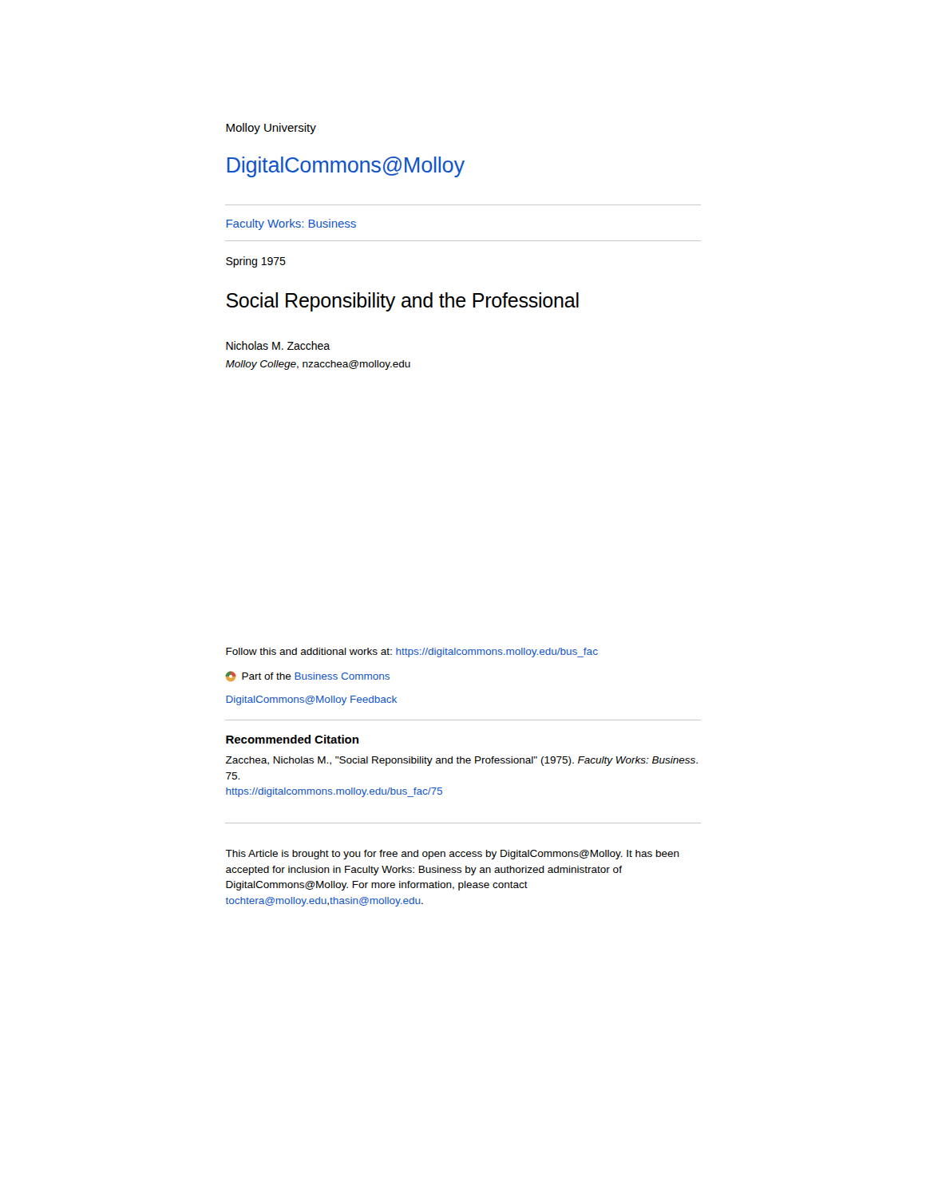Molloy University
DigitalCommons@Molloy
Faculty Works: Business
Spring 1975
Social Reponsibility and the Professional
Nicholas M. Zacchea
Molloy College, nzacchea@molloy.edu
Follow this and additional works at: https://digitalcommons.molloy.edu/bus_fac
Part of the Business Commons
DigitalCommons@Molloy Feedback
Recommended Citation
Zacchea, Nicholas M., "Social Reponsibility and the Professional" (1975). Faculty Works: Business. 75.
https://digitalcommons.molloy.edu/bus_fac/75
This Article is brought to you for free and open access by DigitalCommons@Molloy. It has been accepted for inclusion in Faculty Works: Business by an authorized administrator of DigitalCommons@Molloy. For more information, please contact tochtera@molloy.edu,thasin@molloy.edu.